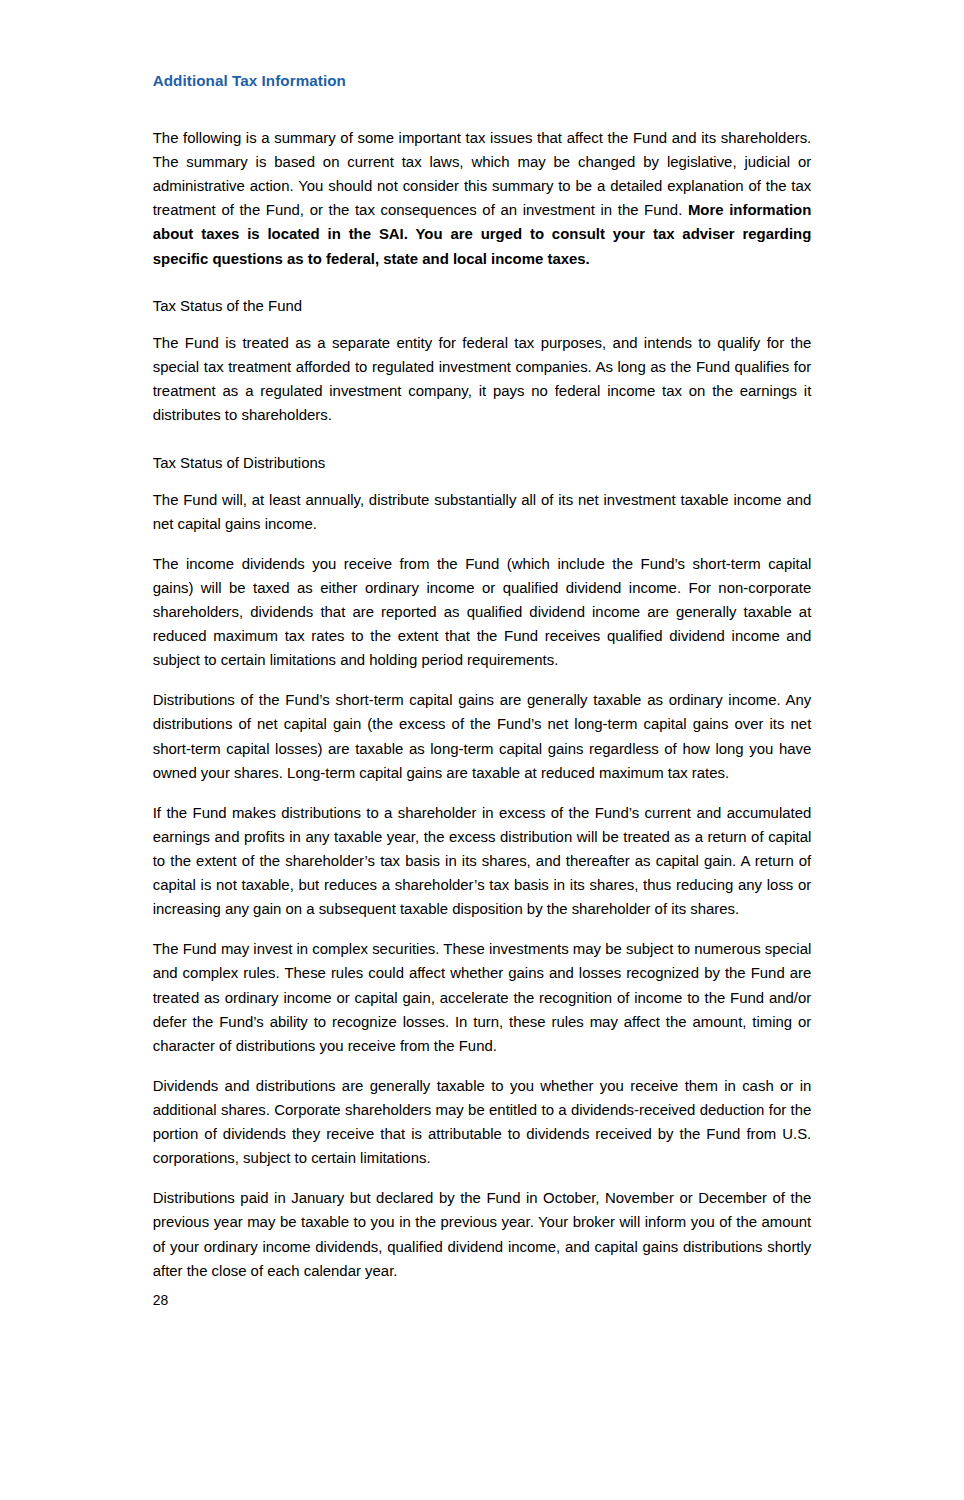Additional Tax Information
The following is a summary of some important tax issues that affect the Fund and its shareholders. The summary is based on current tax laws, which may be changed by legislative, judicial or administrative action. You should not consider this summary to be a detailed explanation of the tax treatment of the Fund, or the tax consequences of an investment in the Fund. More information about taxes is located in the SAI. You are urged to consult your tax adviser regarding specific questions as to federal, state and local income taxes.
Tax Status of the Fund
The Fund is treated as a separate entity for federal tax purposes, and intends to qualify for the special tax treatment afforded to regulated investment companies. As long as the Fund qualifies for treatment as a regulated investment company, it pays no federal income tax on the earnings it distributes to shareholders.
Tax Status of Distributions
The Fund will, at least annually, distribute substantially all of its net investment taxable income and net capital gains income.
The income dividends you receive from the Fund (which include the Fund’s short-term capital gains) will be taxed as either ordinary income or qualified dividend income. For non-corporate shareholders, dividends that are reported as qualified dividend income are generally taxable at reduced maximum tax rates to the extent that the Fund receives qualified dividend income and subject to certain limitations and holding period requirements.
Distributions of the Fund’s short-term capital gains are generally taxable as ordinary income. Any distributions of net capital gain (the excess of the Fund’s net long-term capital gains over its net short-term capital losses) are taxable as long-term capital gains regardless of how long you have owned your shares. Long-term capital gains are taxable at reduced maximum tax rates.
If the Fund makes distributions to a shareholder in excess of the Fund’s current and accumulated earnings and profits in any taxable year, the excess distribution will be treated as a return of capital to the extent of the shareholder’s tax basis in its shares, and thereafter as capital gain. A return of capital is not taxable, but reduces a shareholder’s tax basis in its shares, thus reducing any loss or increasing any gain on a subsequent taxable disposition by the shareholder of its shares.
The Fund may invest in complex securities. These investments may be subject to numerous special and complex rules. These rules could affect whether gains and losses recognized by the Fund are treated as ordinary income or capital gain, accelerate the recognition of income to the Fund and/or defer the Fund’s ability to recognize losses. In turn, these rules may affect the amount, timing or character of distributions you receive from the Fund.
Dividends and distributions are generally taxable to you whether you receive them in cash or in additional shares. Corporate shareholders may be entitled to a dividends-received deduction for the portion of dividends they receive that is attributable to dividends received by the Fund from U.S. corporations, subject to certain limitations.
Distributions paid in January but declared by the Fund in October, November or December of the previous year may be taxable to you in the previous year. Your broker will inform you of the amount of your ordinary income dividends, qualified dividend income, and capital gains distributions shortly after the close of each calendar year.
28